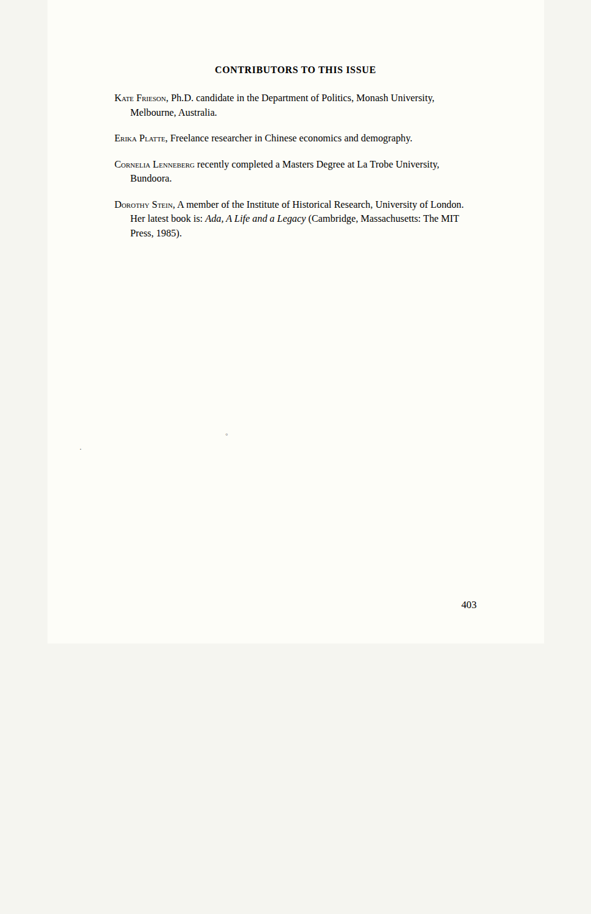CONTRIBUTORS TO THIS ISSUE
Kate Frieson, Ph.D. candidate in the Department of Politics, Monash University, Melbourne, Australia.
Erika Platte, Freelance researcher in Chinese economics and demography.
Cornelia Lenneberg recently completed a Masters Degree at La Trobe University, Bundoora.
Dorothy Stein, A member of the Institute of Historical Research, University of London. Her latest book is: Ada, A Life and a Legacy (Cambridge, Massachusetts: The MIT Press, 1985).
◦ ·
403